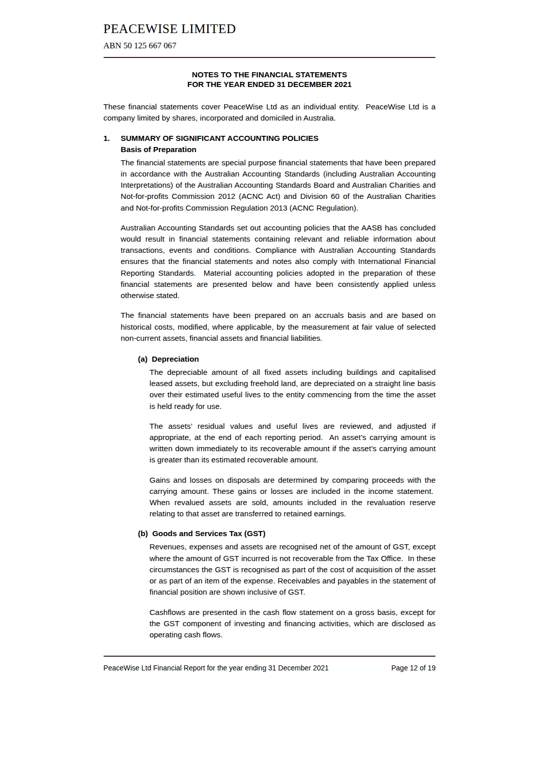PEACEWISE LIMITED
ABN 50 125 667 067
NOTES TO THE FINANCIAL STATEMENTS FOR THE YEAR ENDED 31 DECEMBER 2021
These financial statements cover PeaceWise Ltd as an individual entity. PeaceWise Ltd is a company limited by shares, incorporated and domiciled in Australia.
SUMMARY OF SIGNIFICANT ACCOUNTING POLICIES
Basis of Preparation
The financial statements are special purpose financial statements that have been prepared in accordance with the Australian Accounting Standards (including Australian Accounting Interpretations) of the Australian Accounting Standards Board and Australian Charities and Not-for-profits Commission 2012 (ACNC Act) and Division 60 of the Australian Charities and Not-for-profits Commission Regulation 2013 (ACNC Regulation).
Australian Accounting Standards set out accounting policies that the AASB has concluded would result in financial statements containing relevant and reliable information about transactions, events and conditions. Compliance with Australian Accounting Standards ensures that the financial statements and notes also comply with International Financial Reporting Standards. Material accounting policies adopted in the preparation of these financial statements are presented below and have been consistently applied unless otherwise stated.
The financial statements have been prepared on an accruals basis and are based on historical costs, modified, where applicable, by the measurement at fair value of selected non-current assets, financial assets and financial liabilities.
(a) Depreciation
The depreciable amount of all fixed assets including buildings and capitalised leased assets, but excluding freehold land, are depreciated on a straight line basis over their estimated useful lives to the entity commencing from the time the asset is held ready for use.
The assets’ residual values and useful lives are reviewed, and adjusted if appropriate, at the end of each reporting period. An asset’s carrying amount is written down immediately to its recoverable amount if the asset’s carrying amount is greater than its estimated recoverable amount.
Gains and losses on disposals are determined by comparing proceeds with the carrying amount. These gains or losses are included in the income statement. When revalued assets are sold, amounts included in the revaluation reserve relating to that asset are transferred to retained earnings.
(b) Goods and Services Tax (GST)
Revenues, expenses and assets are recognised net of the amount of GST, except where the amount of GST incurred is not recoverable from the Tax Office. In these circumstances the GST is recognised as part of the cost of acquisition of the asset or as part of an item of the expense. Receivables and payables in the statement of financial position are shown inclusive of GST.
Cashflows are presented in the cash flow statement on a gross basis, except for the GST component of investing and financing activities, which are disclosed as operating cash flows.
PeaceWise Ltd Financial Report for the year ending 31 December 2021
Page 12 of 19